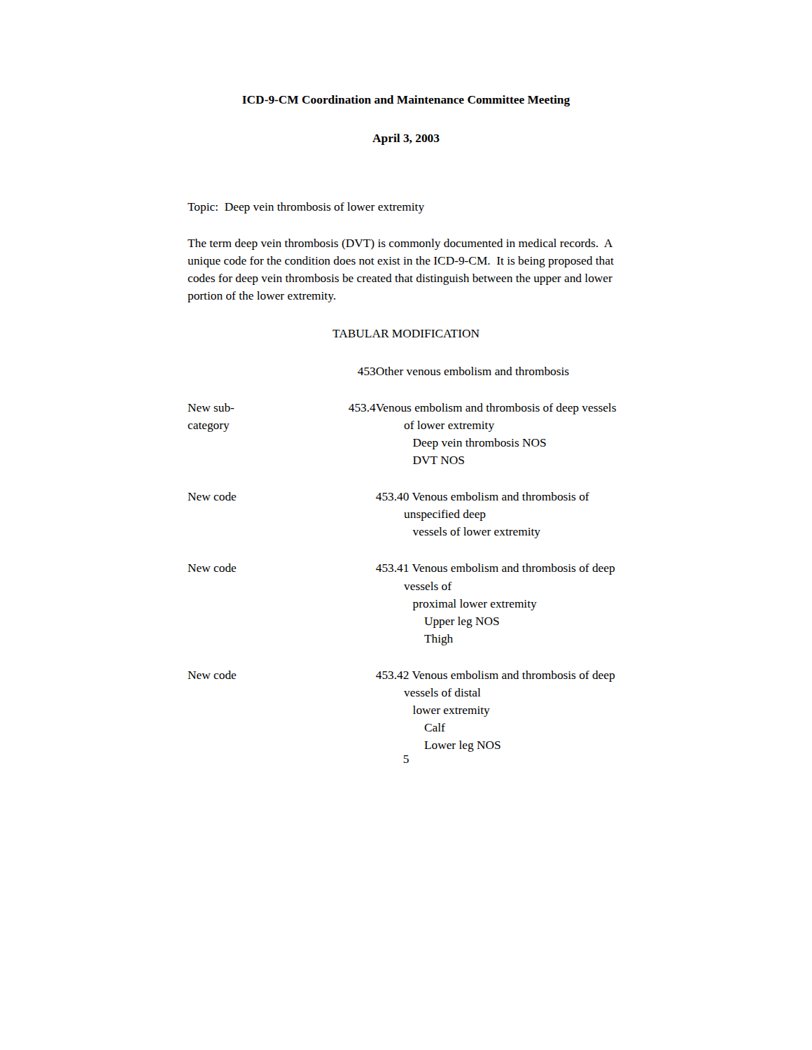ICD-9-CM Coordination and Maintenance Committee Meeting
April 3, 2003
Topic: Deep vein thrombosis of lower extremity
The term deep vein thrombosis (DVT) is commonly documented in medical records. A unique code for the condition does not exist in the ICD-9-CM. It is being proposed that codes for deep vein thrombosis be created that distinguish between the upper and lower portion of the lower extremity.
TABULAR MODIFICATION
| | 453 | Other venous embolism and thrombosis |
| New sub- category | 453.4 | Venous embolism and thrombosis of deep vessels of lower extremity Deep vein thrombosis NOS DVT NOS |
| New code | | 453.40 Venous embolism and thrombosis of unspecified deep vessels of lower extremity |
| New code | | 453.41 Venous embolism and thrombosis of deep vessels of proximal lower extremity Upper leg NOS Thigh |
| New code | | 453.42 Venous embolism and thrombosis of deep vessels of distal lower extremity Calf Lower leg NOS |
5